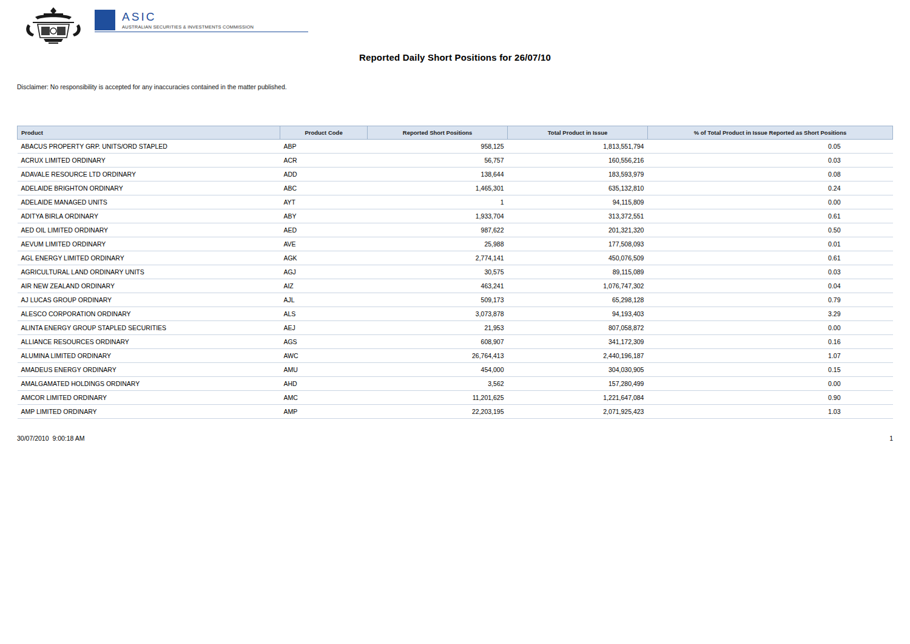ASIC
AUSTRALIAN SECURITIES & INVESTMENTS COMMISSION
Reported Daily Short Positions for 26/07/10
Disclaimer: No responsibility is accepted for any inaccuracies contained in the matter published.
| Product | Product Code | Reported Short Positions | Total Product in Issue | % of Total Product in Issue Reported as Short Positions |
| --- | --- | --- | --- | --- |
| ABACUS PROPERTY GRP. UNITS/ORD STAPLED | ABP | 958,125 | 1,813,551,794 | 0.05 |
| ACRUX LIMITED ORDINARY | ACR | 56,757 | 160,556,216 | 0.03 |
| ADAVALE RESOURCE LTD ORDINARY | ADD | 138,644 | 183,593,979 | 0.08 |
| ADELAIDE BRIGHTON ORDINARY | ABC | 1,465,301 | 635,132,810 | 0.24 |
| ADELAIDE MANAGED UNITS | AYT | 1 | 94,115,809 | 0.00 |
| ADITYA BIRLA ORDINARY | ABY | 1,933,704 | 313,372,551 | 0.61 |
| AED OIL LIMITED ORDINARY | AED | 987,622 | 201,321,320 | 0.50 |
| AEVUM LIMITED ORDINARY | AVE | 25,988 | 177,508,093 | 0.01 |
| AGL ENERGY LIMITED ORDINARY | AGK | 2,774,141 | 450,076,509 | 0.61 |
| AGRICULTURAL LAND ORDINARY UNITS | AGJ | 30,575 | 89,115,089 | 0.03 |
| AIR NEW ZEALAND ORDINARY | AIZ | 463,241 | 1,076,747,302 | 0.04 |
| AJ LUCAS GROUP ORDINARY | AJL | 509,173 | 65,298,128 | 0.79 |
| ALESCO CORPORATION ORDINARY | ALS | 3,073,878 | 94,193,403 | 3.29 |
| ALINTA ENERGY GROUP STAPLED SECURITIES | AEJ | 21,953 | 807,058,872 | 0.00 |
| ALLIANCE RESOURCES ORDINARY | AGS | 608,907 | 341,172,309 | 0.16 |
| ALUMINA LIMITED ORDINARY | AWC | 26,764,413 | 2,440,196,187 | 1.07 |
| AMADEUS ENERGY ORDINARY | AMU | 454,000 | 304,030,905 | 0.15 |
| AMALGAMATED HOLDINGS ORDINARY | AHD | 3,562 | 157,280,499 | 0.00 |
| AMCOR LIMITED ORDINARY | AMC | 11,201,625 | 1,221,647,084 | 0.90 |
| AMP LIMITED ORDINARY | AMP | 22,203,195 | 2,071,925,423 | 1.03 |
30/07/2010 9:00:18 AM 1